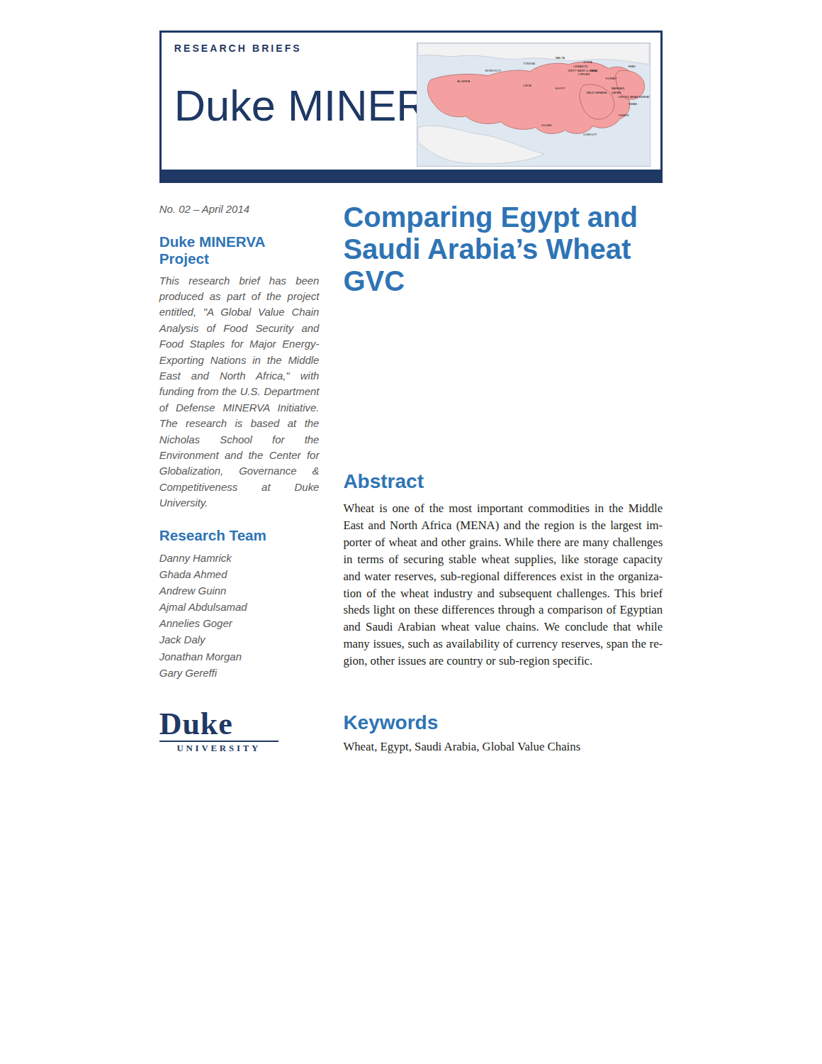RESEARCH BRIEFS
Duke MINERVA
MALTA TUNISIA SYRIA LEBANON WEST BANK & GAZA IRAQ JORDAN IRAN KUWAIT MOROCCO ALGERIA LIBYA EGYPT SAUDI ARABIA BAHRAIN QATAR UNITED ARAB EMIRATES OMAN YEMEN SUDAN DJIBOUTI
No. 02 – April 2014
Duke MINERVA Project
This research brief has been produced as part of the project entitled, "A Global Value Chain Analysis of Food Security and Food Staples for Major Energy-Exporting Nations in the Middle East and North Africa," with funding from the U.S. Department of Defense MINERVA Initiative. The research is based at the Nicholas School for the Environment and the Center for Globalization, Governance & Competitiveness at Duke University.
Research Team
Danny Hamrick
Ghada Ahmed
Andrew Guinn
Ajmal Abdulsamad
Annelies Goger
Jack Daly
Jonathan Morgan
Gary Gereffi
Comparing Egypt and Saudi Arabia’s Wheat GVC
Abstract
Wheat is one of the most important commodities in the Middle East and North Africa (MENA) and the region is the largest importer of wheat and other grains. While there are many challenges in terms of securing stable wheat supplies, like storage capacity and water reserves, sub-regional differences exist in the organization of the wheat industry and subsequent challenges. This brief sheds light on these differences through a comparison of Egyptian and Saudi Arabian wheat value chains. We conclude that while many issues, such as availability of currency reserves, span the region, other issues are country or sub-region specific.
Keywords
Wheat, Egypt, Saudi Arabia, Global Value Chains
Duke
UNIVERSITY